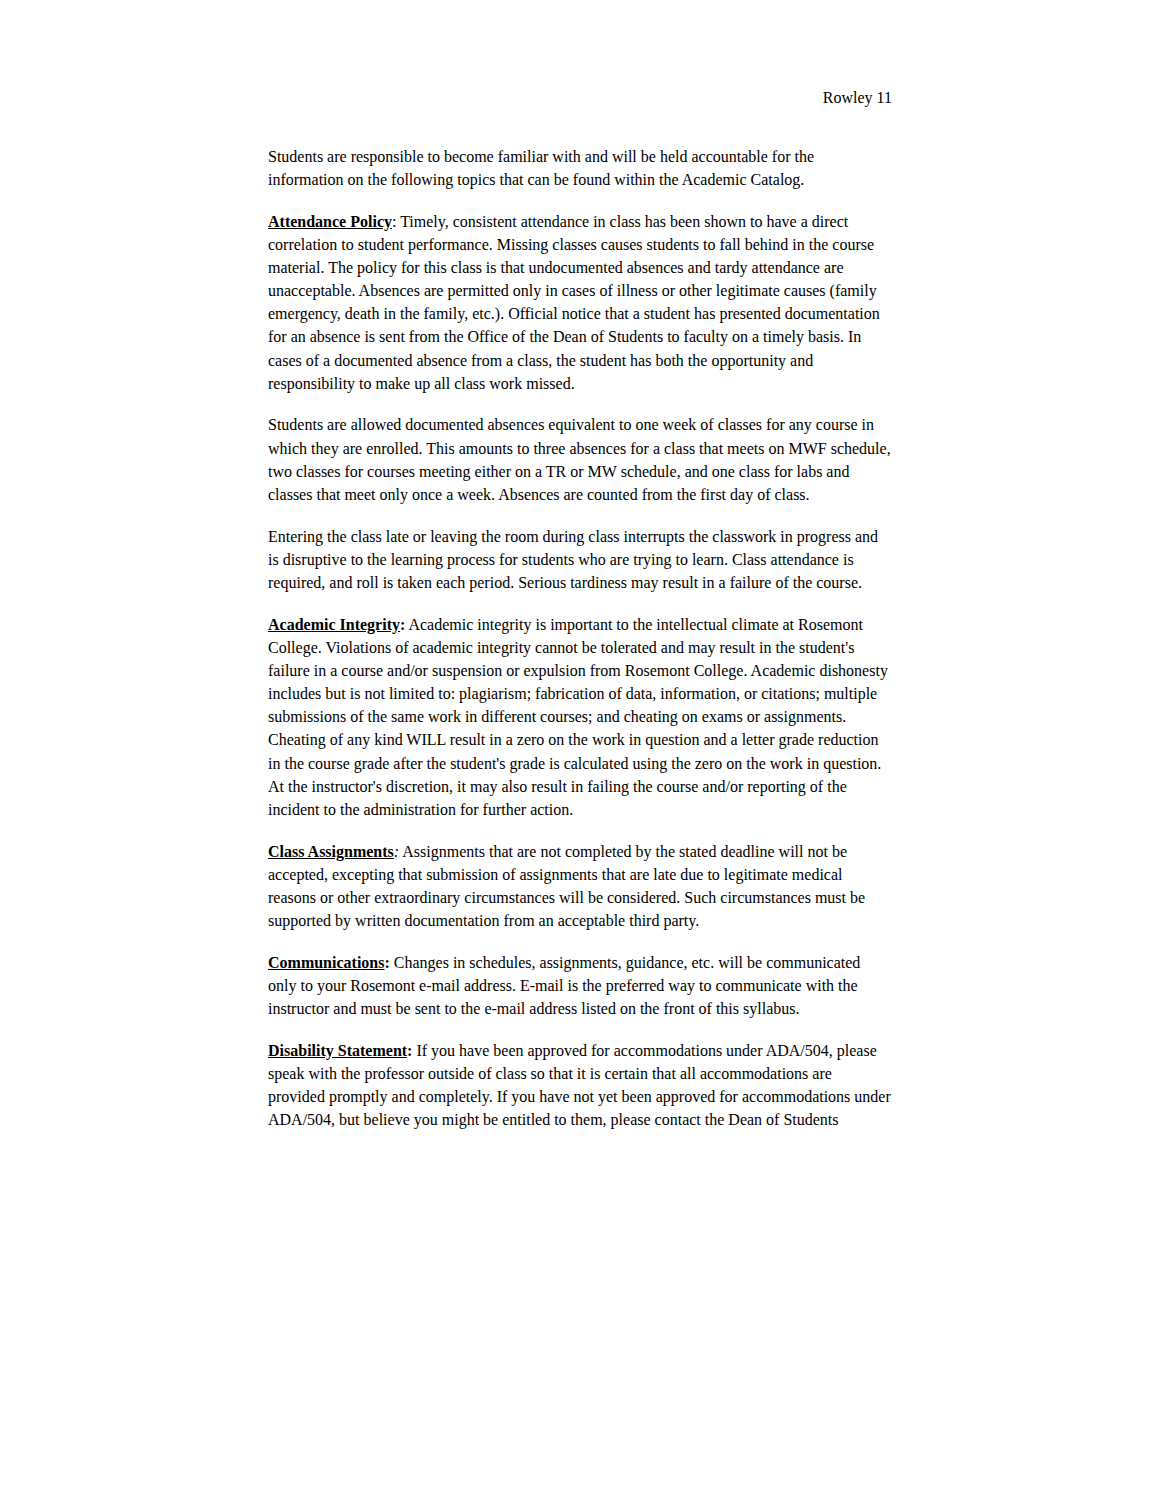Rowley 11
Students are responsible to become familiar with and will be held accountable for the information on the following topics that can be found within the Academic Catalog.
Attendance Policy: Timely, consistent attendance in class has been shown to have a direct correlation to student performance. Missing classes causes students to fall behind in the course material. The policy for this class is that undocumented absences and tardy attendance are unacceptable. Absences are permitted only in cases of illness or other legitimate causes (family emergency, death in the family, etc.). Official notice that a student has presented documentation for an absence is sent from the Office of the Dean of Students to faculty on a timely basis. In cases of a documented absence from a class, the student has both the opportunity and responsibility to make up all class work missed.
Students are allowed documented absences equivalent to one week of classes for any course in which they are enrolled. This amounts to three absences for a class that meets on MWF schedule, two classes for courses meeting either on a TR or MW schedule, and one class for labs and classes that meet only once a week. Absences are counted from the first day of class.
Entering the class late or leaving the room during class interrupts the classwork in progress and is disruptive to the learning process for students who are trying to learn. Class attendance is required, and roll is taken each period. Serious tardiness may result in a failure of the course.
Academic Integrity: Academic integrity is important to the intellectual climate at Rosemont College. Violations of academic integrity cannot be tolerated and may result in the student's failure in a course and/or suspension or expulsion from Rosemont College. Academic dishonesty includes but is not limited to: plagiarism; fabrication of data, information, or citations; multiple submissions of the same work in different courses; and cheating on exams or assignments. Cheating of any kind WILL result in a zero on the work in question and a letter grade reduction in the course grade after the student's grade is calculated using the zero on the work in question. At the instructor's discretion, it may also result in failing the course and/or reporting of the incident to the administration for further action.
Class Assignments: Assignments that are not completed by the stated deadline will not be accepted, excepting that submission of assignments that are late due to legitimate medical reasons or other extraordinary circumstances will be considered. Such circumstances must be supported by written documentation from an acceptable third party.
Communications: Changes in schedules, assignments, guidance, etc. will be communicated only to your Rosemont e-mail address. E-mail is the preferred way to communicate with the instructor and must be sent to the e-mail address listed on the front of this syllabus.
Disability Statement: If you have been approved for accommodations under ADA/504, please speak with the professor outside of class so that it is certain that all accommodations are provided promptly and completely. If you have not yet been approved for accommodations under ADA/504, but believe you might be entitled to them, please contact the Dean of Students